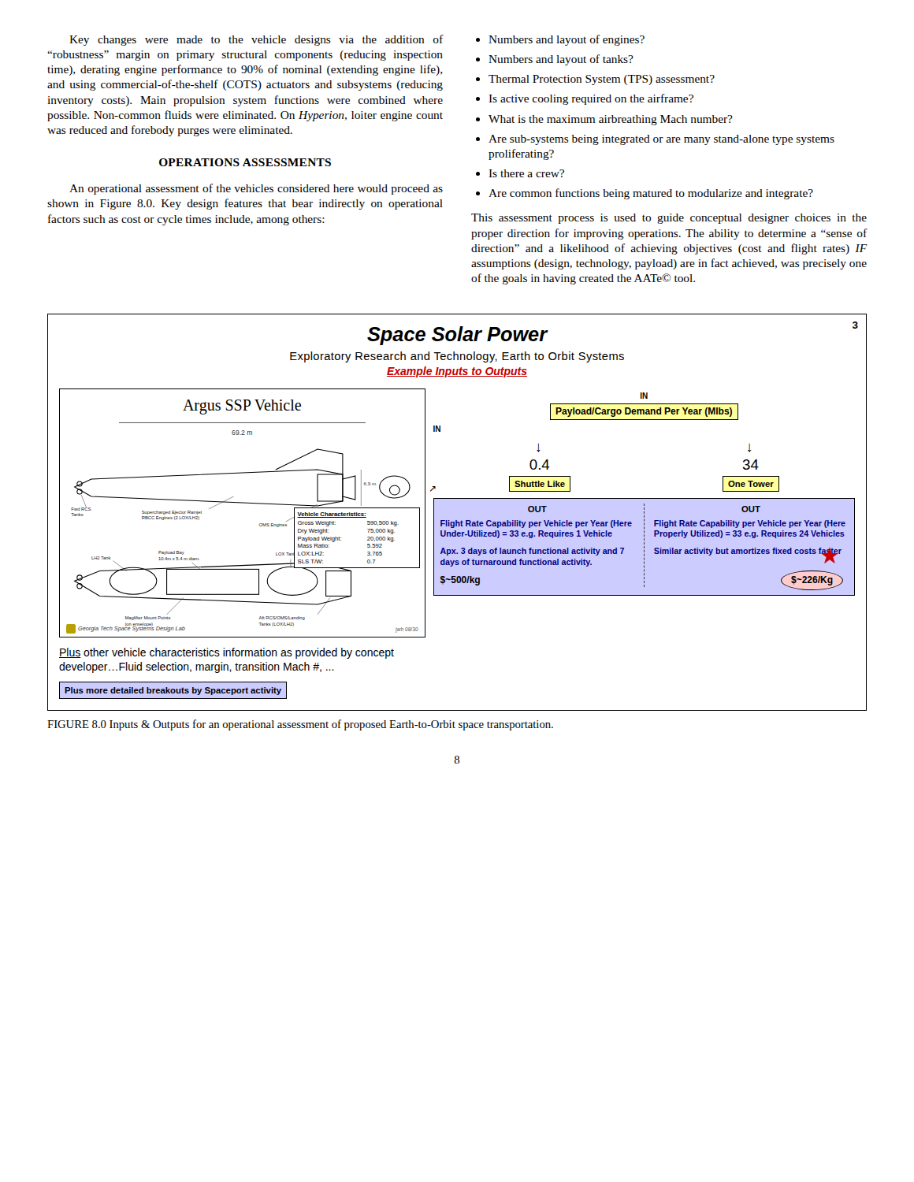Key changes were made to the vehicle designs via the addition of “robustness” margin on primary structural components (reducing inspection time), derating engine performance to 90% of nominal (extending engine life), and using commercial-of-the-shelf (COTS) actuators and subsystems (reducing inventory costs). Main propulsion system functions were combined where possible. Non-common fluids were eliminated. On Hyperion, loiter engine count was reduced and forebody purges were eliminated.
OPERATIONS ASSESSMENTS
An operational assessment of the vehicles considered here would proceed as shown in Figure 8.0. Key design features that bear indirectly on operational factors such as cost or cycle times include, among others:
Numbers and layout of engines?
Numbers and layout of tanks?
Thermal Protection System (TPS) assessment?
Is active cooling required on the airframe?
What is the maximum airbreathing Mach number?
Are sub-systems being integrated or are many stand-alone type systems proliferating?
Is there a crew?
Are common functions being matured to modularize and integrate?
This assessment process is used to guide conceptual designer choices in the proper direction for improving operations. The ability to determine a “sense of direction” and a likelihood of achieving objectives (cost and flight rates) IF assumptions (design, technology, payload) are in fact achieved, was precisely one of the goals in having created the AATe© tool.
3
Space Solar Power Exploratory Research and Technology, Earth to Orbit Systems Example Inputs to Outputs
Argus SSP Vehicle
69.2 m
6.9 m 21.5 m Fwd RCS Tanks Supercharged Ejector Ramjet RBCC Engines (2 LOX/LH2) OMS Engines
LH2 Tank Payload Bay 10.4m x 5.4 m diam. LOX Tank Maglifter Mount Points (on envelope) Aft RCS/OMS/Landing Tanks (LOX/LH2)
Vehicle Characteristics:
| Gross Weight: | 590,500 kg. |
| Dry Weight: | 75,000 kg. |
| Payload Weight: | 20,000 kg. |
| Mass Ratio: | 5.592 |
| LOX:LH2: | 3.765 |
| SLS T/W: | 0.7 |
Georgia Tech Space Systems Design Lab
jwh 08/30
Plus other vehicle characteristics information as provided by concept developer…Fluid selection, margin, transition Mach #, ...
Plus more detailed breakouts by Spaceport activity
↗
IN
Payload/Cargo Demand Per Year (Mlbs)
IN
↓ ↓
0.4 34
Shuttle Like One Tower
OUT
Flight Rate Capability per Vehicle per Year (Here Under-Utilized) = 33 e.g. Requires 1 Vehicle
Apx. 3 days of launch functional activity and 7 days of turnaround functional activity.
$~500/kg
OUT
Flight Rate Capability per Vehicle per Year (Here Properly Utilized) = 33 e.g. Requires 24 Vehicles
Similar activity but amortizes fixed costs faster
★
$~226/Kg
FIGURE 8.0 Inputs & Outputs for an operational assessment of proposed Earth-to-Orbit space transportation.
8